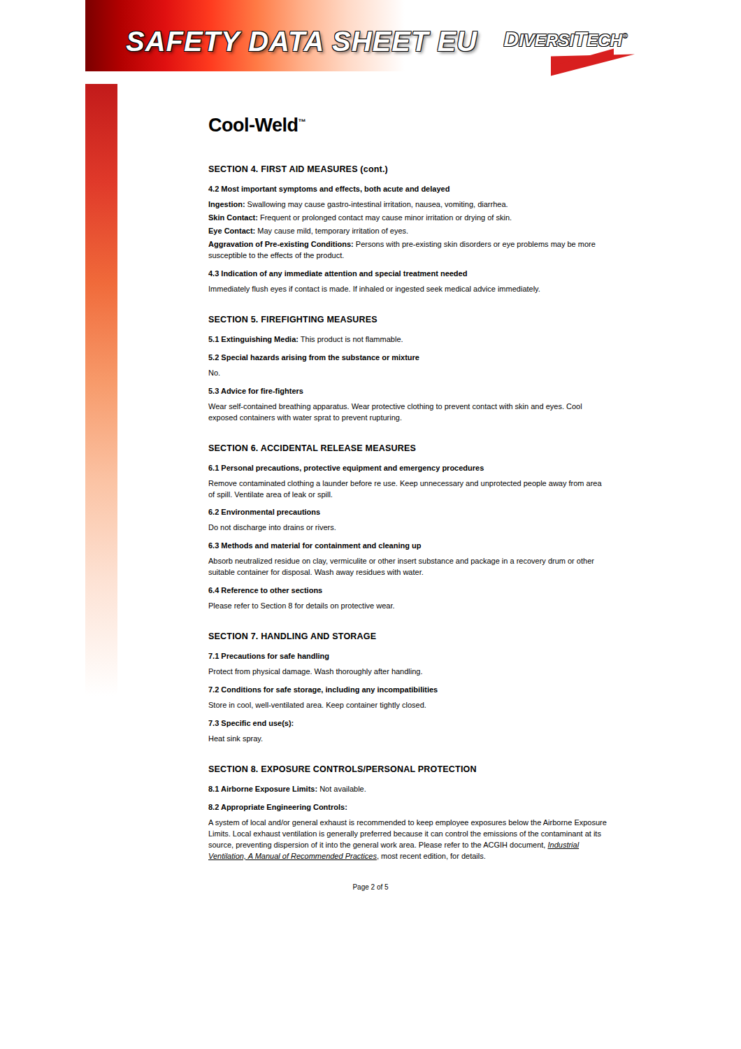SAFETY DATA SHEET EU
DIVERSITECH®
Cool-Weld™
SECTION 4. FIRST AID MEASURES (cont.)
4.2 Most important symptoms and effects, both acute and delayed
Ingestion: Swallowing may cause gastro-intestinal irritation, nausea, vomiting, diarrhea.
Skin Contact: Frequent or prolonged contact may cause minor irritation or drying of skin.
Eye Contact: May cause mild, temporary irritation of eyes.
Aggravation of Pre-existing Conditions: Persons with pre-existing skin disorders or eye problems may be more susceptible to the effects of the product.
4.3 Indication of any immediate attention and special treatment needed
Immediately flush eyes if contact is made. If inhaled or ingested seek medical advice immediately.
SECTION 5. FIREFIGHTING MEASURES
5.1 Extinguishing Media: This product is not flammable.
5.2 Special hazards arising from the substance or mixture
No.
5.3 Advice for fire-fighters
Wear self-contained breathing apparatus. Wear protective clothing to prevent contact with skin and eyes. Cool exposed containers with water sprat to prevent rupturing.
SECTION 6. ACCIDENTAL RELEASE MEASURES
6.1 Personal precautions, protective equipment and emergency procedures
Remove contaminated clothing a launder before re use. Keep unnecessary and unprotected people away from area of spill. Ventilate area of leak or spill.
6.2 Environmental precautions
Do not discharge into drains or rivers.
6.3 Methods and material for containment and cleaning up
Absorb neutralized residue on clay, vermiculite or other insert substance and package in a recovery drum or other suitable container for disposal. Wash away residues with water.
6.4 Reference to other sections
Please refer to Section 8 for details on protective wear.
SECTION 7. HANDLING AND STORAGE
7.1 Precautions for safe handling
Protect from physical damage. Wash thoroughly after handling.
7.2 Conditions for safe storage, including any incompatibilities
Store in cool, well-ventilated area. Keep container tightly closed.
7.3 Specific end use(s):
Heat sink spray.
SECTION 8. EXPOSURE CONTROLS/PERSONAL PROTECTION
8.1 Airborne Exposure Limits: Not available.
8.2 Appropriate Engineering Controls:
A system of local and/or general exhaust is recommended to keep employee exposures below the Airborne Exposure Limits. Local exhaust ventilation is generally preferred because it can control the emissions of the contaminant at its source, preventing dispersion of it into the general work area. Please refer to the ACGIH document, Industrial Ventilation, A Manual of Recommended Practices, most recent edition, for details.
Page 2 of 5